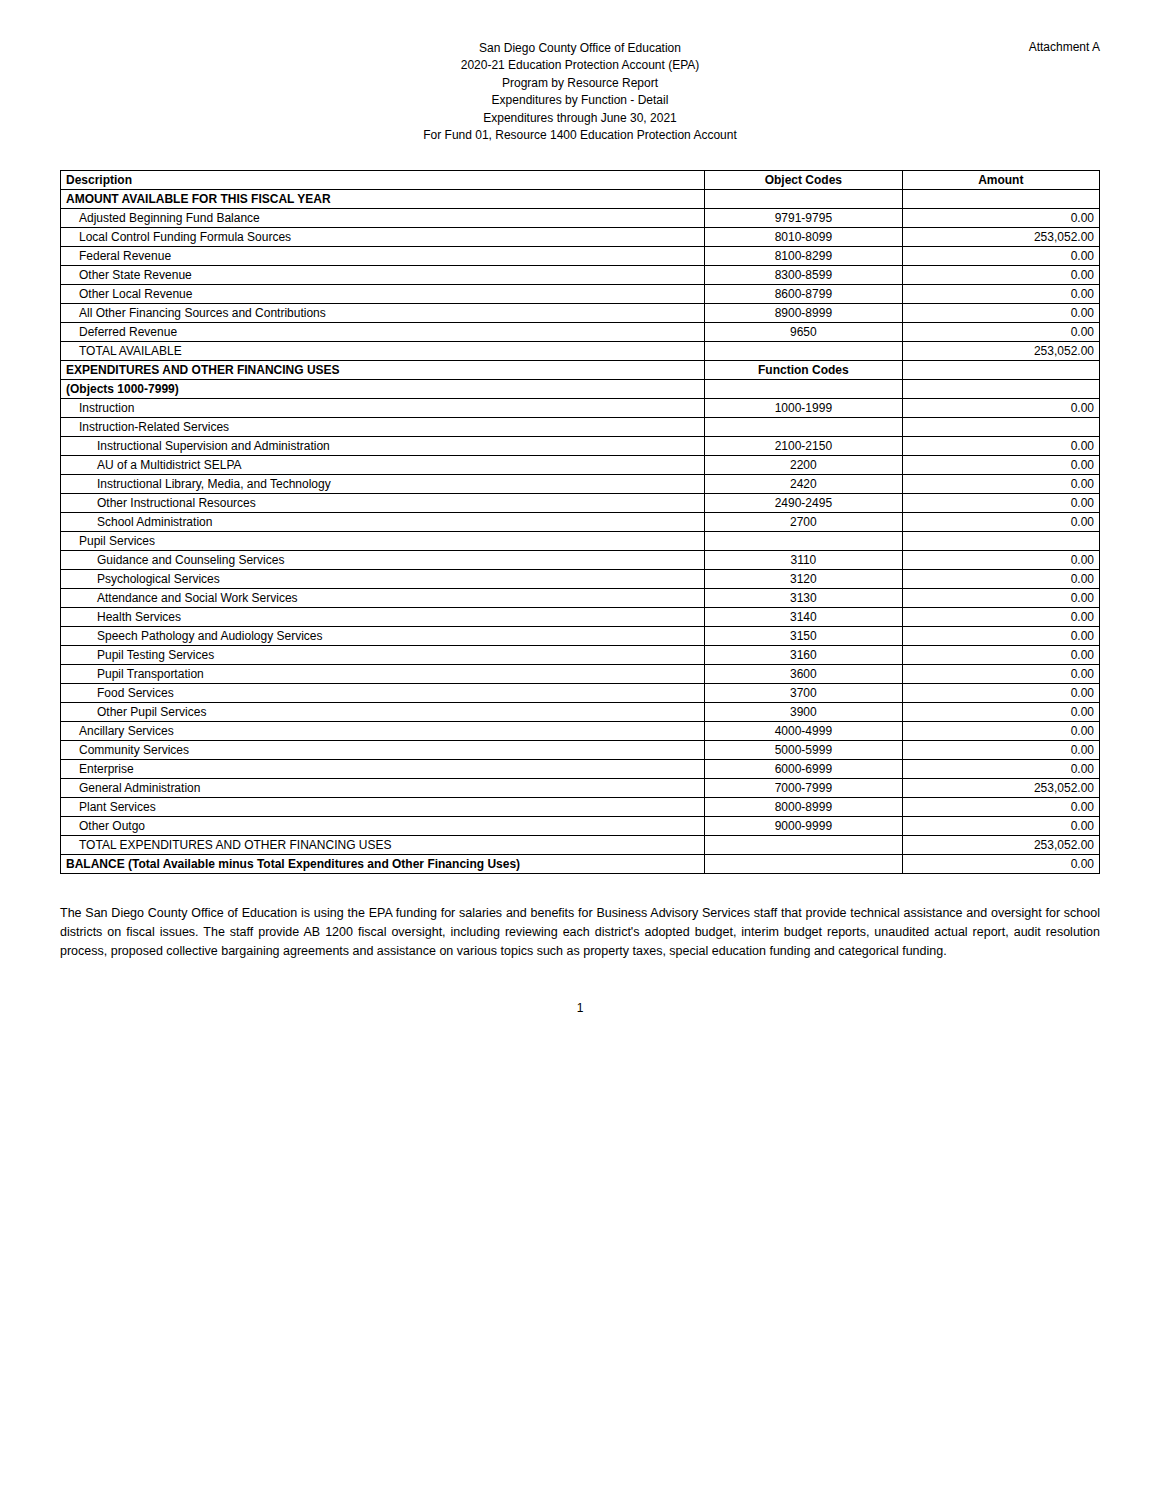Attachment A
San Diego County Office of Education
2020-21 Education Protection Account (EPA)
Program by Resource Report
Expenditures by Function - Detail
Expenditures through June 30, 2021
For Fund 01, Resource 1400 Education Protection Account
| Description | Object Codes | Amount |
| --- | --- | --- |
| AMOUNT AVAILABLE FOR THIS FISCAL YEAR | | |
| Adjusted Beginning Fund Balance | 9791-9795 | 0.00 |
| Local Control Funding Formula Sources | 8010-8099 | 253,052.00 |
| Federal Revenue | 8100-8299 | 0.00 |
| Other State Revenue | 8300-8599 | 0.00 |
| Other Local Revenue | 8600-8799 | 0.00 |
| All Other Financing Sources and Contributions | 8900-8999 | 0.00 |
| Deferred Revenue | 9650 | 0.00 |
| TOTAL AVAILABLE | | 253,052.00 |
| EXPENDITURES AND OTHER FINANCING USES | Function Codes | |
| (Objects 1000-7999) | | |
| Instruction | 1000-1999 | 0.00 |
| Instruction-Related Services | | |
| Instructional Supervision and Administration | 2100-2150 | 0.00 |
| AU of a Multidistrict SELPA | 2200 | 0.00 |
| Instructional Library, Media, and Technology | 2420 | 0.00 |
| Other Instructional Resources | 2490-2495 | 0.00 |
| School Administration | 2700 | 0.00 |
| Pupil Services | | |
| Guidance and Counseling Services | 3110 | 0.00 |
| Psychological Services | 3120 | 0.00 |
| Attendance and Social Work Services | 3130 | 0.00 |
| Health Services | 3140 | 0.00 |
| Speech Pathology and Audiology Services | 3150 | 0.00 |
| Pupil Testing Services | 3160 | 0.00 |
| Pupil Transportation | 3600 | 0.00 |
| Food Services | 3700 | 0.00 |
| Other Pupil Services | 3900 | 0.00 |
| Ancillary Services | 4000-4999 | 0.00 |
| Community Services | 5000-5999 | 0.00 |
| Enterprise | 6000-6999 | 0.00 |
| General Administration | 7000-7999 | 253,052.00 |
| Plant Services | 8000-8999 | 0.00 |
| Other Outgo | 9000-9999 | 0.00 |
| TOTAL EXPENDITURES AND OTHER FINANCING USES | | 253,052.00 |
| BALANCE (Total Available minus Total Expenditures and Other Financing Uses) | | 0.00 |
The San Diego County Office of Education is using the EPA funding for salaries and benefits for Business Advisory Services staff that provide technical assistance and oversight for school districts on fiscal issues. The staff provide AB 1200 fiscal oversight, including reviewing each district's adopted budget, interim budget reports, unaudited actual report, audit resolution process, proposed collective bargaining agreements and assistance on various topics such as property taxes, special education funding and categorical funding.
1